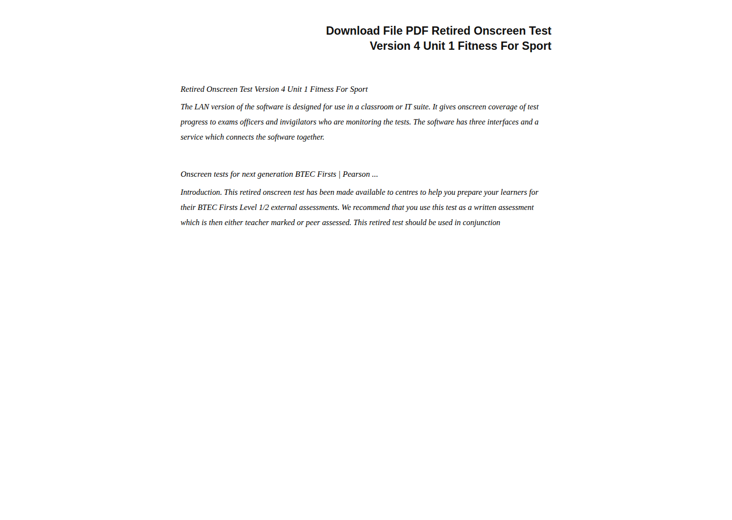Download File PDF Retired Onscreen Test Version 4 Unit 1 Fitness For Sport
Retired Onscreen Test Version 4 Unit 1 Fitness For Sport
The LAN version of the software is designed for use in a classroom or IT suite. It gives onscreen coverage of test progress to exams officers and invigilators who are monitoring the tests. The software has three interfaces and a service which connects the software together.
Onscreen tests for next generation BTEC Firsts | Pearson ...
Introduction. This retired onscreen test has been made available to centres to help you prepare your learners for their BTEC Firsts Level 1/2 external assessments. We recommend that you use this test as a written assessment which is then either teacher marked or peer assessed. This retired test should be used in conjunction